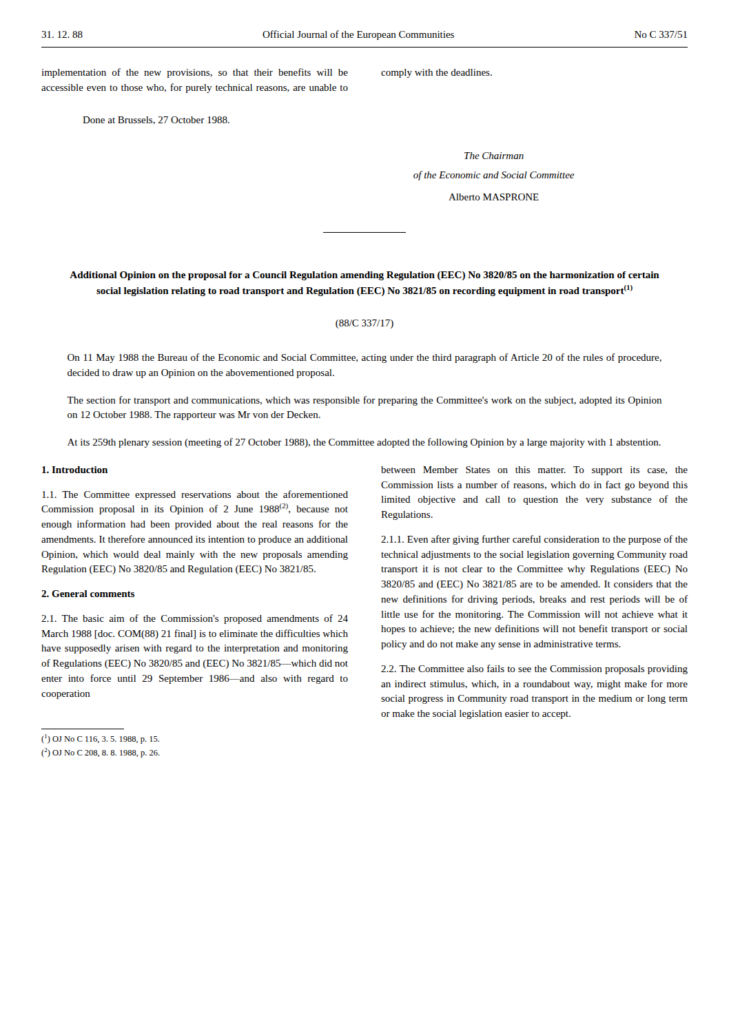31. 12. 88 Official Journal of the European Communities No C 337/51
implementation of the new provisions, so that their benefits will be accessible even to those who, for purely technical reasons, are unable to comply with the deadlines.
Done at Brussels, 27 October 1988.
The Chairman
of the Economic and Social Committee
Alberto MASPRONE
Additional Opinion on the proposal for a Council Regulation amending Regulation (EEC) No 3820/85 on the harmonization of certain social legislation relating to road transport and Regulation (EEC) No 3821/85 on recording equipment in road transport(1)
(88/C 337/17)
On 11 May 1988 the Bureau of the Economic and Social Committee, acting under the third paragraph of Article 20 of the rules of procedure, decided to draw up an Opinion on the abovementioned proposal.
The section for transport and communications, which was responsible for preparing the Committee's work on the subject, adopted its Opinion on 12 October 1988. The rapporteur was Mr von der Decken.
At its 259th plenary session (meeting of 27 October 1988), the Committee adopted the following Opinion by a large majority with 1 abstention.
1. Introduction
1.1. The Committee expressed reservations about the aforementioned Commission proposal in its Opinion of 2 June 1988(2), because not enough information had been provided about the real reasons for the amendments. It therefore announced its intention to produce an additional Opinion, which would deal mainly with the new proposals amending Regulation (EEC) No 3820/85 and Regulation (EEC) No 3821/85.
2. General comments
2.1. The basic aim of the Commission's proposed amendments of 24 March 1988 [doc. COM(88) 21 final] is to eliminate the difficulties which have supposedly arisen with regard to the interpretation and monitoring of Regulations (EEC) No 3820/85 and (EEC) No 3821/85—which did not enter into force until 29 September 1986—and also with regard to cooperation
between Member States on this matter. To support its case, the Commission lists a number of reasons, which do in fact go beyond this limited objective and call to question the very substance of the Regulations.
2.1.1. Even after giving further careful consideration to the purpose of the technical adjustments to the social legislation governing Community road transport it is not clear to the Committee why Regulations (EEC) No 3820/85 and (EEC) No 3821/85 are to be amended. It considers that the new definitions for driving periods, breaks and rest periods will be of little use for the monitoring. The Commission will not achieve what it hopes to achieve; the new definitions will not benefit transport or social policy and do not make any sense in administrative terms.
2.2. The Committee also fails to see the Commission proposals providing an indirect stimulus, which, in a roundabout way, might make for more social progress in Community road transport in the medium or long term or make the social legislation easier to accept.
(1) OJ No C 116, 3. 5. 1988, p. 15.
(2) OJ No C 208, 8. 8. 1988, p. 26.